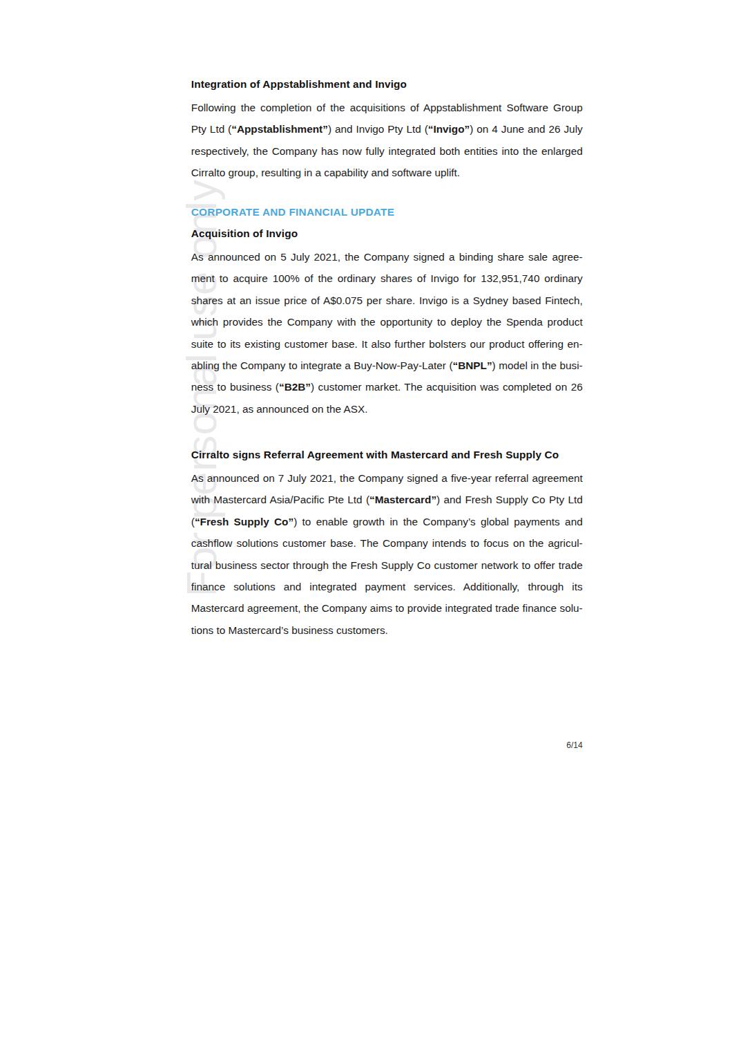For personal use only
Integration of Appstablishment and Invigo
Following the completion of the acquisitions of Appstablishment Software Group Pty Ltd (“Appstablishment”) and Invigo Pty Ltd (“Invigo”) on 4 June and 26 July respectively, the Company has now fully integrated both entities into the enlarged Cirralto group, resulting in a capability and software uplift.
CORPORATE AND FINANCIAL UPDATE
Acquisition of Invigo
As announced on 5 July 2021, the Company signed a binding share sale agreement to acquire 100% of the ordinary shares of Invigo for 132,951,740 ordinary shares at an issue price of A$0.075 per share. Invigo is a Sydney based Fintech, which provides the Company with the opportunity to deploy the Spenda product suite to its existing customer base. It also further bolsters our product offering enabling the Company to integrate a Buy-Now-Pay-Later (“BNPL”) model in the business to business (“B2B”) customer market. The acquisition was completed on 26 July 2021, as announced on the ASX.
Cirralto signs Referral Agreement with Mastercard and Fresh Supply Co
As announced on 7 July 2021, the Company signed a five-year referral agreement with Mastercard Asia/Pacific Pte Ltd (“Mastercard”) and Fresh Supply Co Pty Ltd (“Fresh Supply Co”) to enable growth in the Company’s global payments and cashflow solutions customer base. The Company intends to focus on the agricultural business sector through the Fresh Supply Co customer network to offer trade finance solutions and integrated payment services. Additionally, through its Mastercard agreement, the Company aims to provide integrated trade finance solutions to Mastercard’s business customers.
6/14